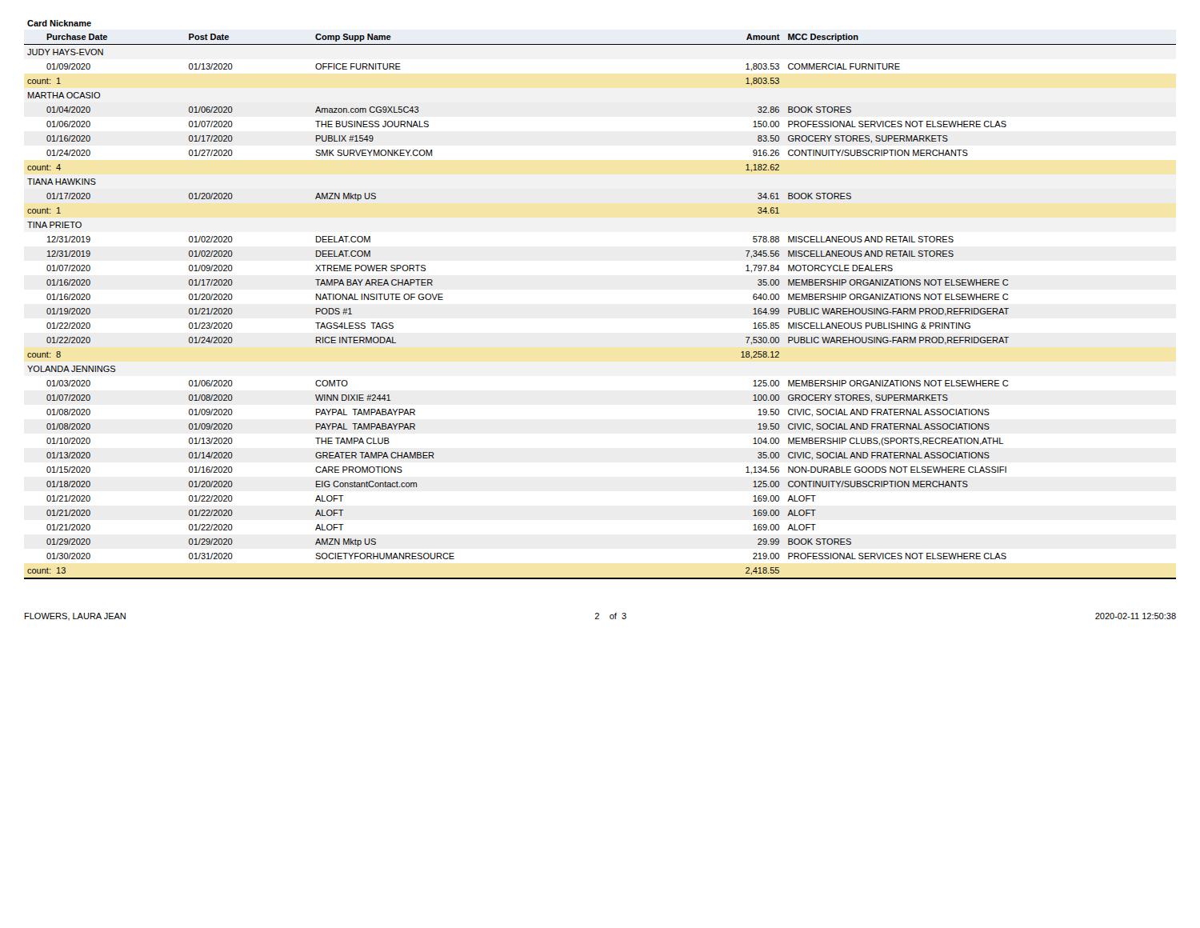| Card Nickname |
| Purchase Date | Post Date | Comp Supp Name | Amount | MCC Description |
| JUDY HAYS-EVON |
| 01/09/2020 | 01/13/2020 | OFFICE FURNITURE | 1,803.53 | COMMERCIAL FURNITURE |
| count: 1 | | | 1,803.53 | |
| MARTHA OCASIO |
| 01/04/2020 | 01/06/2020 | Amazon.com CG9XL5C43 | 32.86 | BOOK STORES |
| 01/06/2020 | 01/07/2020 | THE BUSINESS JOURNALS | 150.00 | PROFESSIONAL SERVICES NOT ELSEWHERE CLAS |
| 01/16/2020 | 01/17/2020 | PUBLIX #1549 | 83.50 | GROCERY STORES, SUPERMARKETS |
| 01/24/2020 | 01/27/2020 | SMK SURVEYMONKEY.COM | 916.26 | CONTINUITY/SUBSCRIPTION MERCHANTS |
| count: 4 | | | 1,182.62 | |
| TIANA HAWKINS |
| 01/17/2020 | 01/20/2020 | AMZN Mktp US | 34.61 | BOOK STORES |
| count: 1 | | | 34.61 | |
| TINA PRIETO |
| 12/31/2019 | 01/02/2020 | DEELAT.COM | 578.88 | MISCELLANEOUS AND RETAIL STORES |
| 12/31/2019 | 01/02/2020 | DEELAT.COM | 7,345.56 | MISCELLANEOUS AND RETAIL STORES |
| 01/07/2020 | 01/09/2020 | XTREME POWER SPORTS | 1,797.84 | MOTORCYCLE DEALERS |
| 01/16/2020 | 01/17/2020 | TAMPA BAY AREA CHAPTER | 35.00 | MEMBERSHIP ORGANIZATIONS NOT ELSEWHERE C |
| 01/16/2020 | 01/20/2020 | NATIONAL INSITUTE OF GOVE | 640.00 | MEMBERSHIP ORGANIZATIONS NOT ELSEWHERE C |
| 01/19/2020 | 01/21/2020 | PODS #1 | 164.99 | PUBLIC WAREHOUSING-FARM PROD,REFRIDGERAT |
| 01/22/2020 | 01/23/2020 | TAGS4LESS TAGS | 165.85 | MISCELLANEOUS PUBLISHING & PRINTING |
| 01/22/2020 | 01/24/2020 | RICE INTERMODAL | 7,530.00 | PUBLIC WAREHOUSING-FARM PROD,REFRIDGERAT |
| count: 8 | | | 18,258.12 | |
| YOLANDA JENNINGS |
| 01/03/2020 | 01/06/2020 | COMTO | 125.00 | MEMBERSHIP ORGANIZATIONS NOT ELSEWHERE C |
| 01/07/2020 | 01/08/2020 | WINN DIXIE #2441 | 100.00 | GROCERY STORES, SUPERMARKETS |
| 01/08/2020 | 01/09/2020 | PAYPAL TAMPABAYPAR | 19.50 | CIVIC, SOCIAL AND FRATERNAL ASSOCIATIONS |
| 01/08/2020 | 01/09/2020 | PAYPAL TAMPABAYPAR | 19.50 | CIVIC, SOCIAL AND FRATERNAL ASSOCIATIONS |
| 01/10/2020 | 01/13/2020 | THE TAMPA CLUB | 104.00 | MEMBERSHIP CLUBS,(SPORTS,RECREATION,ATHL |
| 01/13/2020 | 01/14/2020 | GREATER TAMPA CHAMBER | 35.00 | CIVIC, SOCIAL AND FRATERNAL ASSOCIATIONS |
| 01/15/2020 | 01/16/2020 | CARE PROMOTIONS | 1,134.56 | NON-DURABLE GOODS NOT ELSEWHERE CLASSIFI |
| 01/18/2020 | 01/20/2020 | EIG ConstantContact.com | 125.00 | CONTINUITY/SUBSCRIPTION MERCHANTS |
| 01/21/2020 | 01/22/2020 | ALOFT | 169.00 | ALOFT |
| 01/21/2020 | 01/22/2020 | ALOFT | 169.00 | ALOFT |
| 01/21/2020 | 01/22/2020 | ALOFT | 169.00 | ALOFT |
| 01/29/2020 | 01/29/2020 | AMZN Mktp US | 29.99 | BOOK STORES |
| 01/30/2020 | 01/31/2020 | SOCIETYFORHUMANRESOURCE | 219.00 | PROFESSIONAL SERVICES NOT ELSEWHERE CLAS |
| count: 13 | | | 2,418.55 | |
FLOWERS, LAURA JEAN
2 of 3
2020-02-11 12:50:38